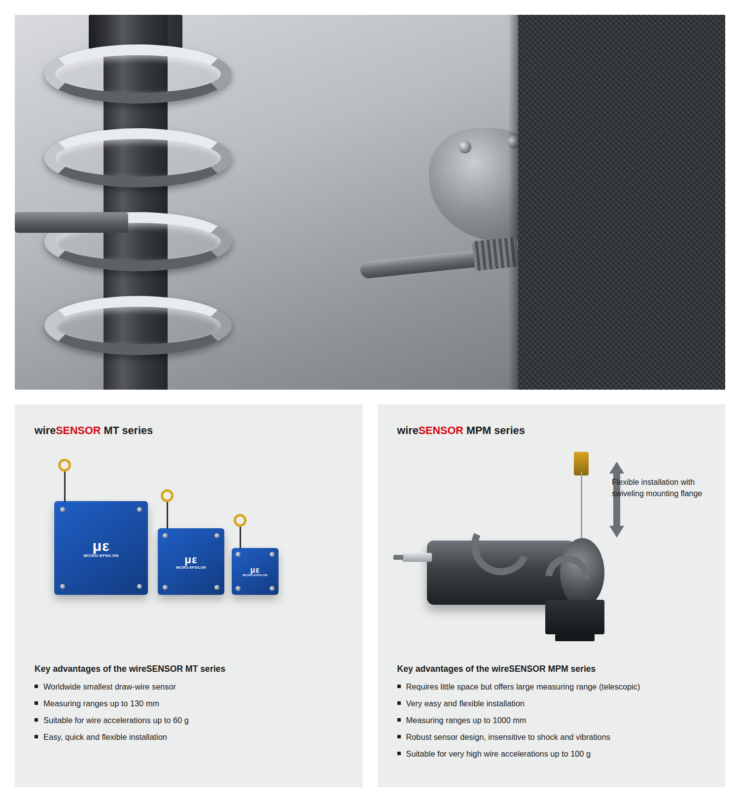wire SENSOR MT series
με
MICRO-EPSILON
με
MICRO-EPSILON
με
MICRO-EPSILON
Key advantages of the wireSENSOR MT series
Worldwide smallest draw-wire sensor
Measuring ranges up to 130 mm
Suitable for wire accelerations up to 60 g
Easy, quick and flexible installation
wire SENSOR MPM series
Flexible installation with swiveling mounting flange
Key advantages of the wireSENSOR MPM series
Requires little space but offers large measuring range (telescopic)
Very easy and flexible installation
Measuring ranges up to 1000 mm
Robust sensor design, insensitive to shock and vibrations
Suitable for very high wire accelerations up to 100 g